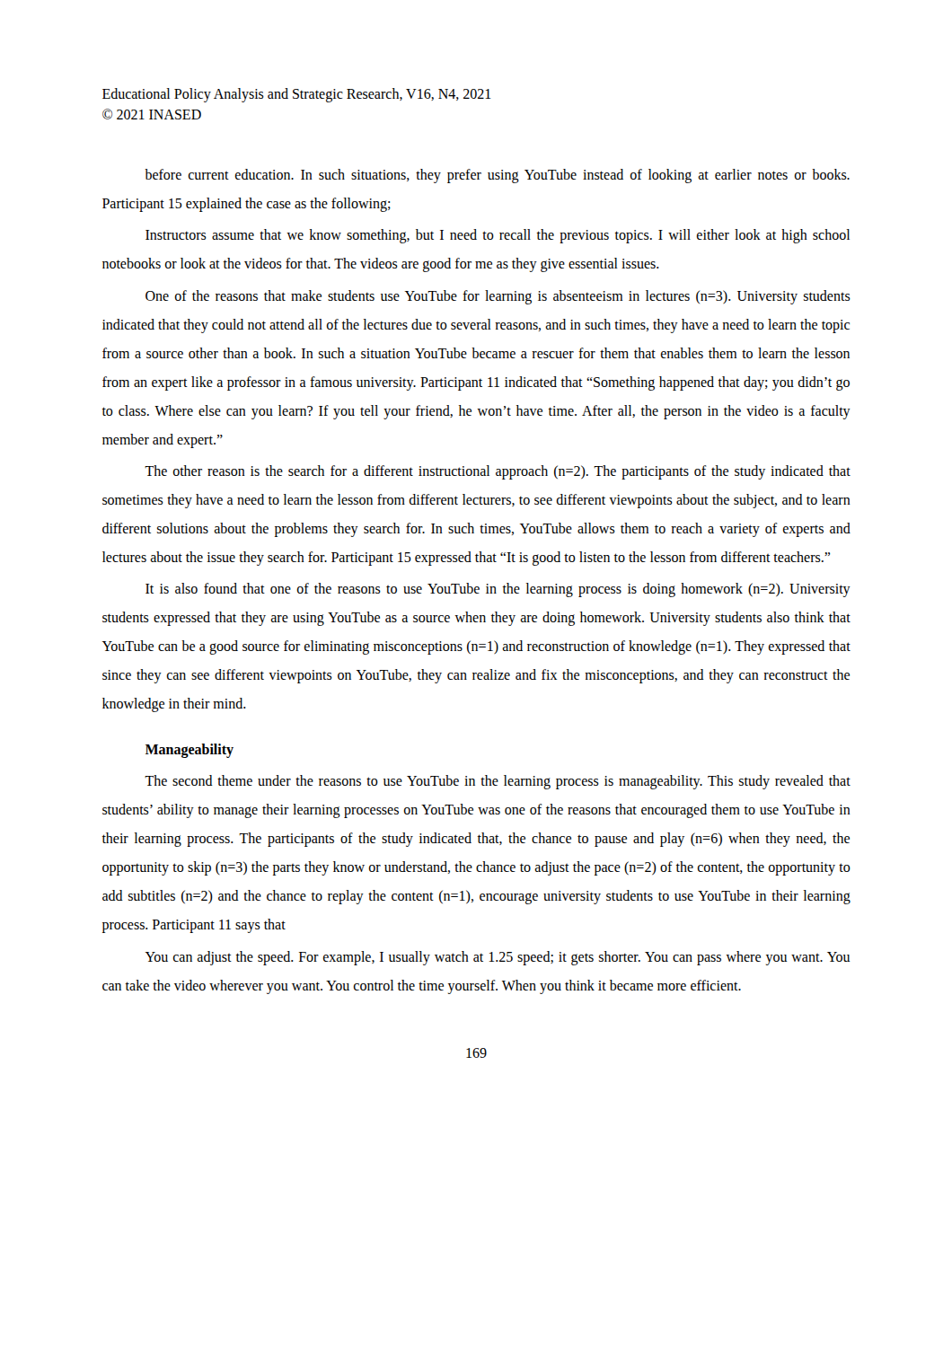Educational Policy Analysis and Strategic Research, V16, N4, 2021
© 2021 INASED
before current education. In such situations, they prefer using YouTube instead of looking at earlier notes or books. Participant 15 explained the case as the following;
Instructors assume that we know something, but I need to recall the previous topics. I will either look at high school notebooks or look at the videos for that. The videos are good for me as they give essential issues.
One of the reasons that make students use YouTube for learning is absenteeism in lectures (n=3). University students indicated that they could not attend all of the lectures due to several reasons, and in such times, they have a need to learn the topic from a source other than a book. In such a situation YouTube became a rescuer for them that enables them to learn the lesson from an expert like a professor in a famous university. Participant 11 indicated that “Something happened that day; you didn’t go to class. Where else can you learn? If you tell your friend, he won’t have time. After all, the person in the video is a faculty member and expert.”
The other reason is the search for a different instructional approach (n=2). The participants of the study indicated that sometimes they have a need to learn the lesson from different lecturers, to see different viewpoints about the subject, and to learn different solutions about the problems they search for. In such times, YouTube allows them to reach a variety of experts and lectures about the issue they search for. Participant 15 expressed that “It is good to listen to the lesson from different teachers.”
It is also found that one of the reasons to use YouTube in the learning process is doing homework (n=2). University students expressed that they are using YouTube as a source when they are doing homework. University students also think that YouTube can be a good source for eliminating misconceptions (n=1) and reconstruction of knowledge (n=1). They expressed that since they can see different viewpoints on YouTube, they can realize and fix the misconceptions, and they can reconstruct the knowledge in their mind.
Manageability
The second theme under the reasons to use YouTube in the learning process is manageability. This study revealed that students’ ability to manage their learning processes on YouTube was one of the reasons that encouraged them to use YouTube in their learning process. The participants of the study indicated that, the chance to pause and play (n=6) when they need, the opportunity to skip (n=3) the parts they know or understand, the chance to adjust the pace (n=2) of the content, the opportunity to add subtitles (n=2) and the chance to replay the content (n=1), encourage university students to use YouTube in their learning process. Participant 11 says that
You can adjust the speed. For example, I usually watch at 1.25 speed; it gets shorter. You can pass where you want. You can take the video wherever you want. You control the time yourself. When you think it became more efficient.
169